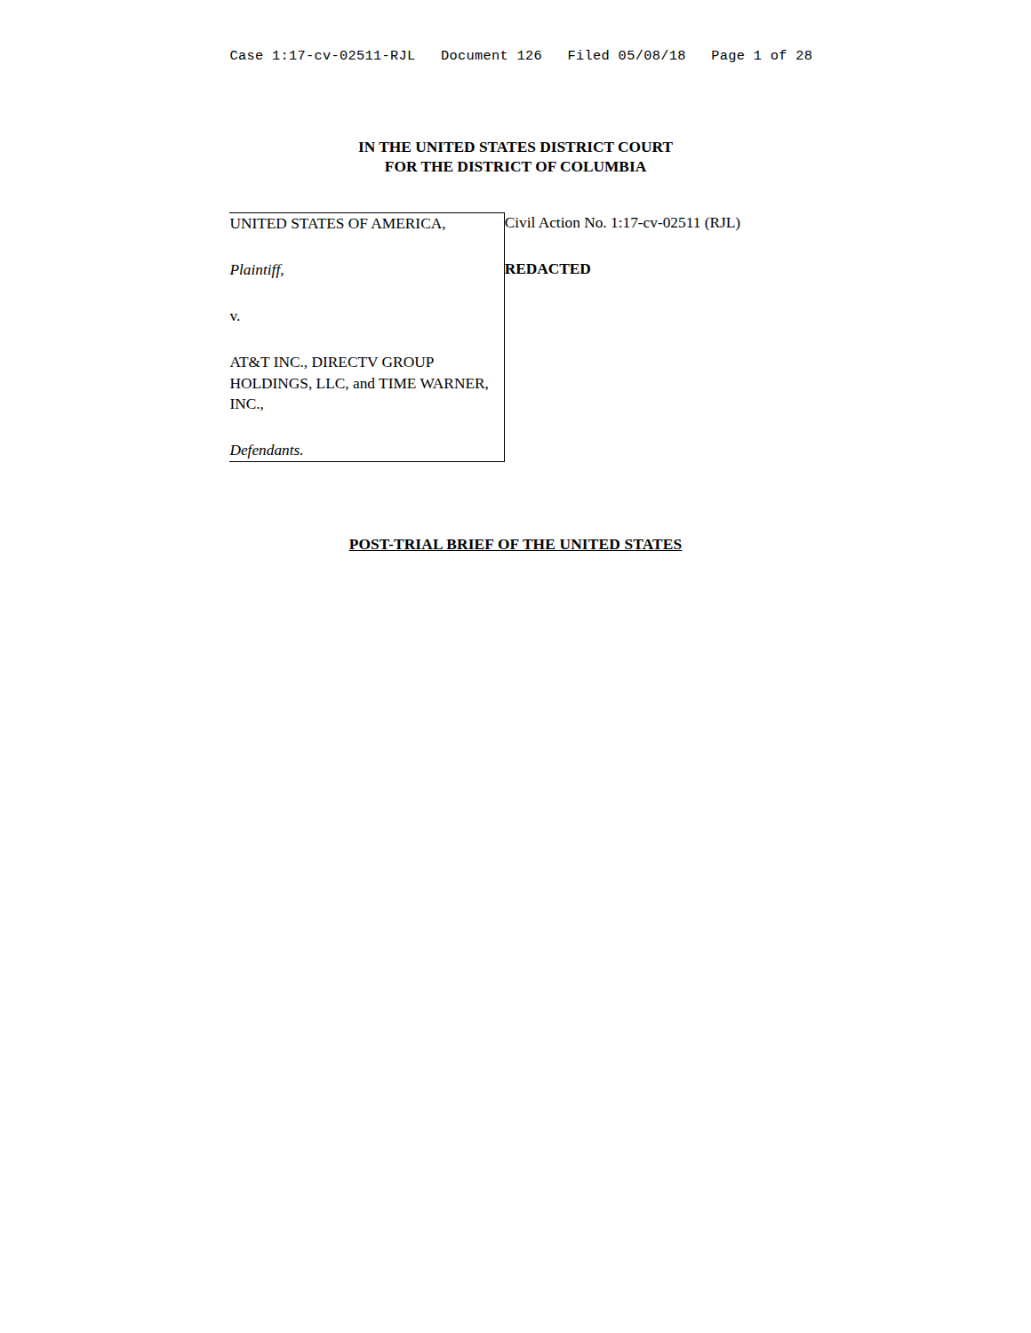Case 1:17-cv-02511-RJL Document 126 Filed 05/08/18 Page 1 of 28
IN THE UNITED STATES DISTRICT COURT
FOR THE DISTRICT OF COLUMBIA
| UNITED STATES OF AMERICA, Plaintiff, v. AT&T INC., DIRECTV GROUP HOLDINGS, LLC, and TIME WARNER, INC., Defendants. | Civil Action No. 1:17-cv-02511 (RJL) REDACTED |
POST-TRIAL BRIEF OF THE UNITED STATES